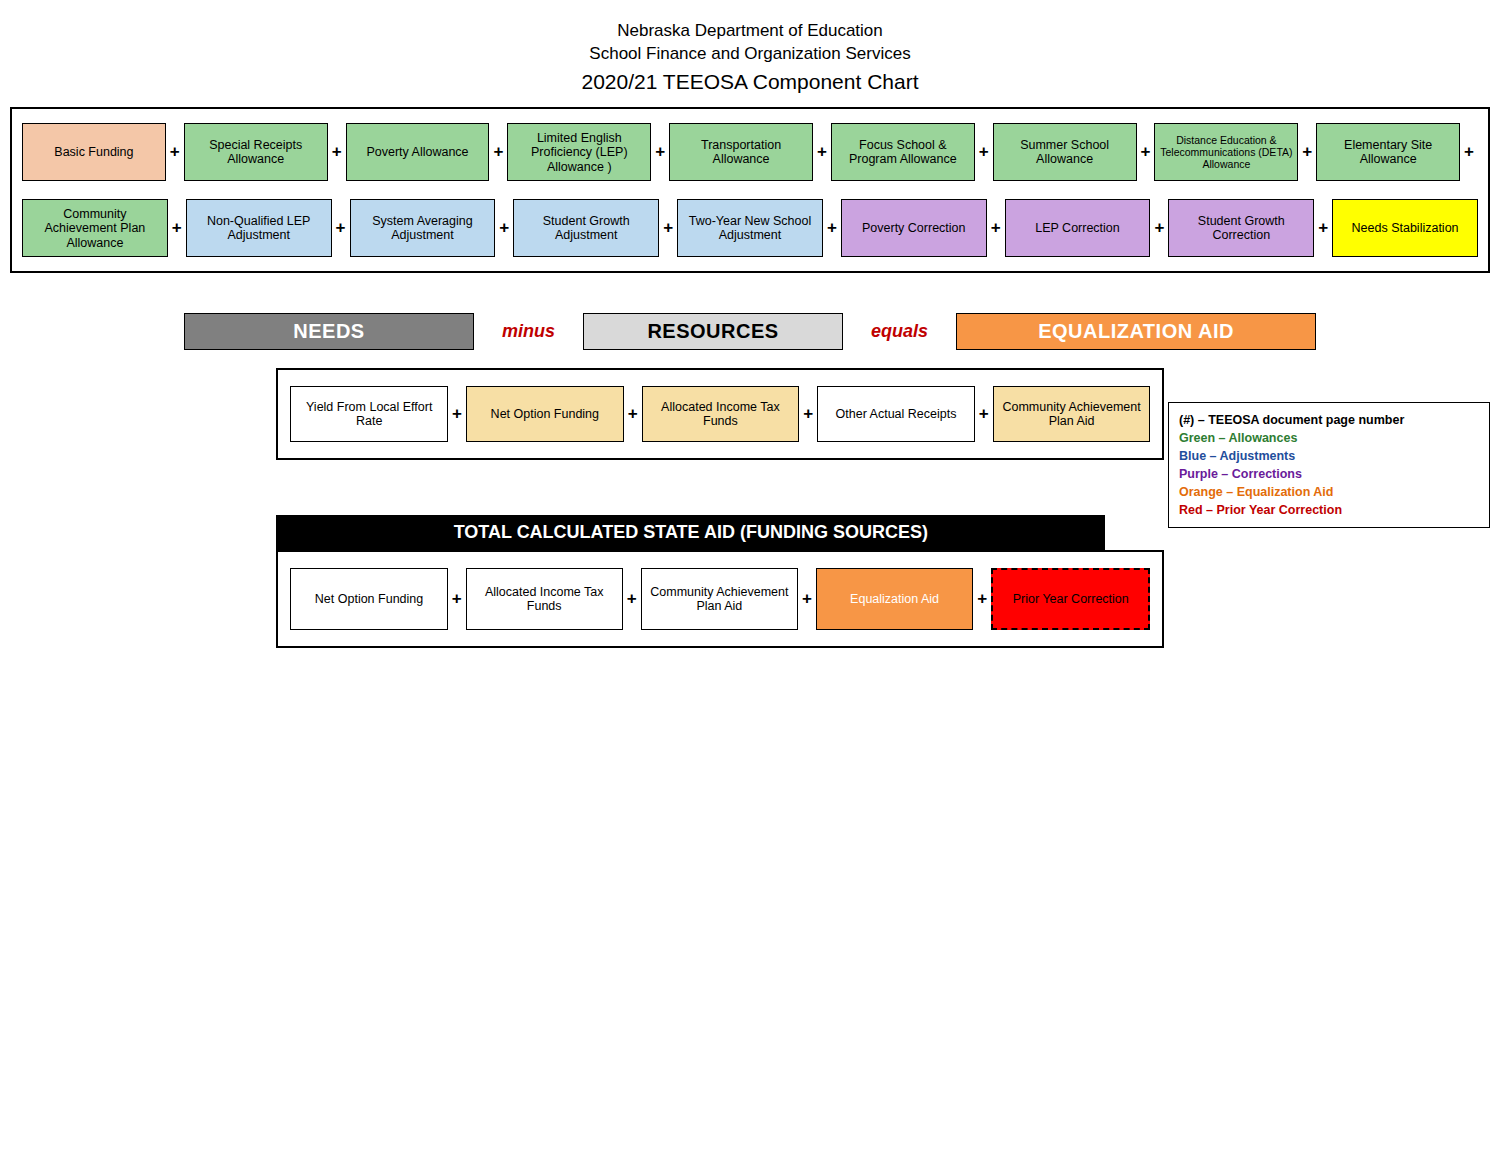Nebraska Department of Education
School Finance and Organization Services
2020/21 TEEOSA Component Chart
Basic Funding
+
Special Receipts Allowance
+
Poverty Allowance
+
Limited English Proficiency (LEP) Allowance )
+
Transportation Allowance
+
Focus School & Program Allowance
+
Summer School Allowance
+
Distance Education & Telecommunications (DETA) Allowance
+
Elementary Site Allowance
+
Community Achievement Plan Allowance
+
Non-Qualified LEP Adjustment
+
System Averaging Adjustment
+
Student Growth Adjustment
+
Two-Year New School Adjustment
+
Poverty Correction
+
LEP Correction
+
Student Growth Correction
+
Needs Stabilization
NEEDS
minus
RESOURCES
equals
EQUALIZATION AID
Yield From Local Effort Rate
+
Net Option Funding
+
Allocated Income Tax Funds
+
Other Actual Receipts
+
Community Achievement Plan Aid
TOTAL CALCULATED STATE AID (FUNDING SOURCES)
Net Option Funding
+
Allocated Income Tax Funds
+
Community Achievement Plan Aid
+
Equalization Aid
+
Prior Year Correction
(#) – TEEOSA document page number
Green – Allowances
Blue – Adjustments
Purple – Corrections
Orange – Equalization Aid
Red – Prior Year Correction